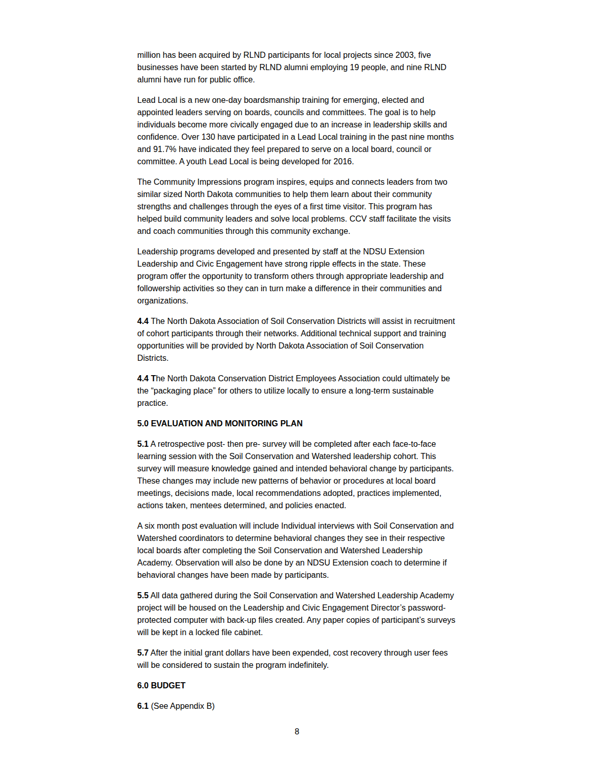million has been acquired by RLND participants for local projects since 2003, five businesses have been started by RLND alumni employing 19 people, and nine RLND alumni have run for public office.
Lead Local is a new one-day boardsmanship training for emerging, elected and appointed leaders serving on boards, councils and committees. The goal is to help individuals become more civically engaged due to an increase in leadership skills and confidence. Over 130 have participated in a Lead Local training in the past nine months and 91.7% have indicated they feel prepared to serve on a local board, council or committee. A youth Lead Local is being developed for 2016.
The Community Impressions program inspires, equips and connects leaders from two similar sized North Dakota communities to help them learn about their community strengths and challenges through the eyes of a first time visitor. This program has helped build community leaders and solve local problems. CCV staff facilitate the visits and coach communities through this community exchange.
Leadership programs developed and presented by staff at the NDSU Extension Leadership and Civic Engagement have strong ripple effects in the state. These program offer the opportunity to transform others through appropriate leadership and followership activities so they can in turn make a difference in their communities and organizations.
4.4 The North Dakota Association of Soil Conservation Districts will assist in recruitment of cohort participants through their networks. Additional technical support and training opportunities will be provided by North Dakota Association of Soil Conservation Districts.
4.4 The North Dakota Conservation District Employees Association could ultimately be the “packaging place” for others to utilize locally to ensure a long-term sustainable practice.
5.0 EVALUATION AND MONITORING PLAN
5.1 A retrospective post- then pre- survey will be completed after each face-to-face learning session with the Soil Conservation and Watershed leadership cohort. This survey will measure knowledge gained and intended behavioral change by participants. These changes may include new patterns of behavior or procedures at local board meetings, decisions made, local recommendations adopted, practices implemented, actions taken, mentees determined, and policies enacted.
A six month post evaluation will include Individual interviews with Soil Conservation and Watershed coordinators to determine behavioral changes they see in their respective local boards after completing the Soil Conservation and Watershed Leadership Academy. Observation will also be done by an NDSU Extension coach to determine if behavioral changes have been made by participants.
5.5 All data gathered during the Soil Conservation and Watershed Leadership Academy project will be housed on the Leadership and Civic Engagement Director’s password-protected computer with back-up files created. Any paper copies of participant’s surveys will be kept in a locked file cabinet.
5.7 After the initial grant dollars have been expended, cost recovery through user fees will be considered to sustain the program indefinitely.
6.0 BUDGET
6.1 (See Appendix B)
8